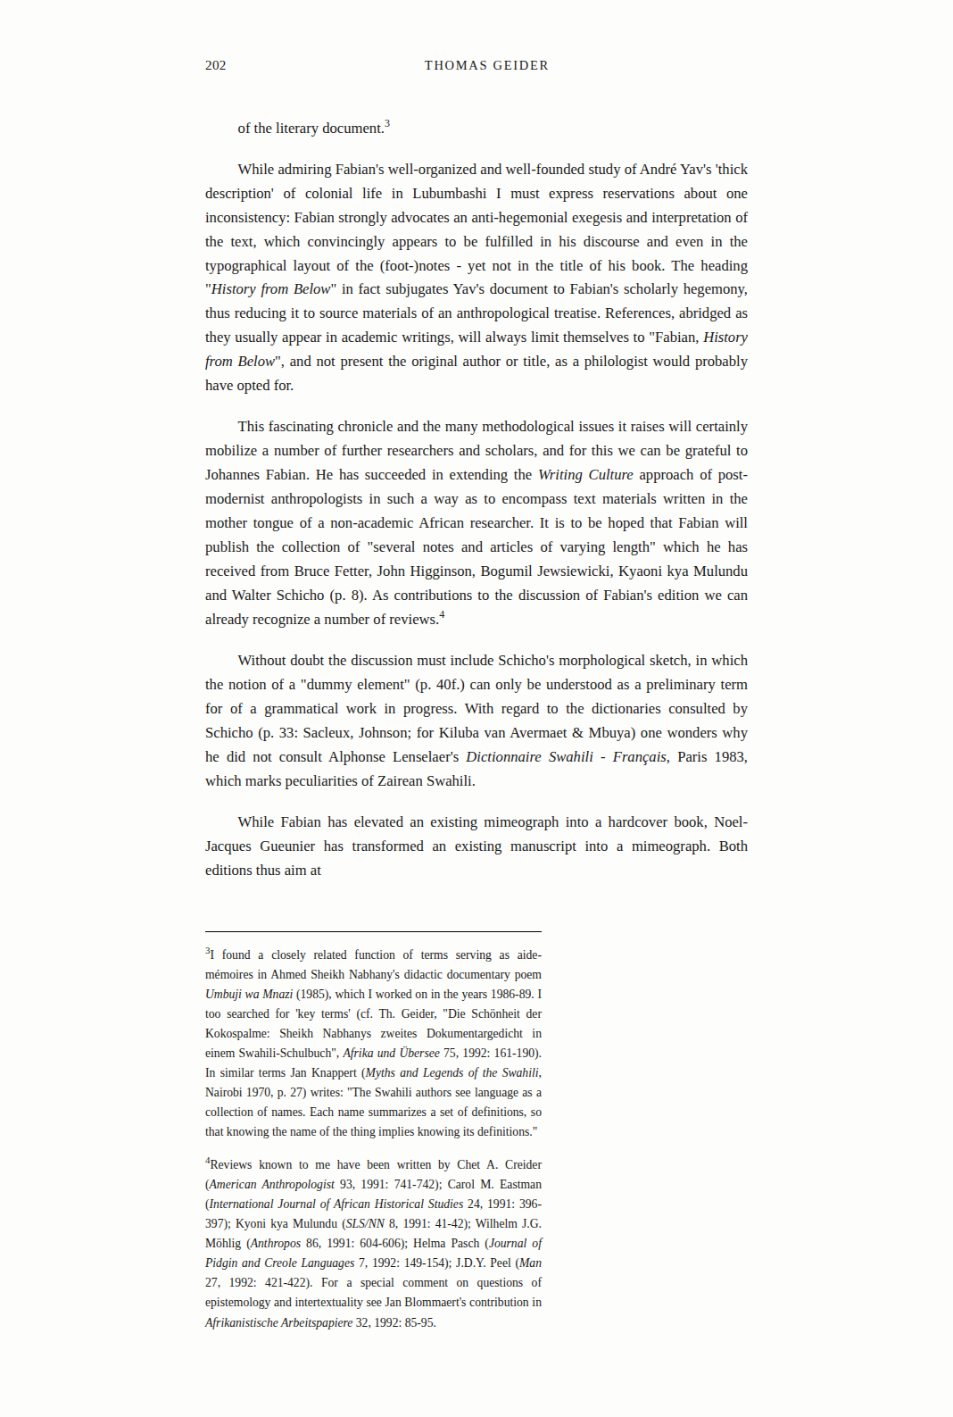202 THOMAS GEIDER
of the literary document.3
While admiring Fabian's well-organized and well-founded study of André Yav's 'thick description' of colonial life in Lubumbashi I must express reservations about one inconsistency: Fabian strongly advocates an anti-hegemonial exegesis and interpretation of the text, which convincingly appears to be fulfilled in his discourse and even in the typographical layout of the (foot-)notes - yet not in the title of his book. The heading "History from Below" in fact subjugates Yav's document to Fabian's scholarly hegemony, thus reducing it to source materials of an anthropological treatise. References, abridged as they usually appear in academic writings, will always limit themselves to "Fabian, History from Below", and not present the original author or title, as a philologist would probably have opted for.
This fascinating chronicle and the many methodological issues it raises will certainly mobilize a number of further researchers and scholars, and for this we can be grateful to Johannes Fabian. He has succeeded in extending the Writing Culture approach of post-modernist anthropologists in such a way as to encompass text materials written in the mother tongue of a non-academic African researcher. It is to be hoped that Fabian will publish the collection of "several notes and articles of varying length" which he has received from Bruce Fetter, John Higginson, Bogumil Jewsiewicki, Kyaoni kya Mulundu and Walter Schicho (p. 8). As contributions to the discussion of Fabian's edition we can already recognize a number of reviews.4
Without doubt the discussion must include Schicho's morphological sketch, in which the notion of a "dummy element" (p. 40f.) can only be understood as a preliminary term for of a grammatical work in progress. With regard to the dictionaries consulted by Schicho (p. 33: Sacleux, Johnson; for Kiluba van Avermaet & Mbuya) one wonders why he did not consult Alphonse Lenselaer's Dictionnaire Swahili - Français, Paris 1983, which marks peculiarities of Zairean Swahili.
While Fabian has elevated an existing mimeograph into a hardcover book, Noel-Jacques Gueunier has transformed an existing manuscript into a mimeograph. Both editions thus aim at
3I found a closely related function of terms serving as aide-mémoires in Ahmed Sheikh Nabhany's didactic documentary poem Umbuji wa Mnazi (1985), which I worked on in the years 1986-89. I too searched for 'key terms' (cf. Th. Geider, "Die Schönheit der Kokospalme: Sheikh Nabhanys zweites Dokumentargedicht in einem Swahili-Schulbuch", Afrika und Übersee 75, 1992: 161-190). In similar terms Jan Knappert (Myths and Legends of the Swahili, Nairobi 1970, p. 27) writes: "The Swahili authors see language as a collection of names. Each name summarizes a set of definitions, so that knowing the name of the thing implies knowing its definitions."
4Reviews known to me have been written by Chet A. Creider (American Anthropologist 93, 1991: 741-742); Carol M. Eastman (International Journal of African Historical Studies 24, 1991: 396-397); Kyoni kya Mulundu (SLS/NN 8, 1991: 41-42); Wilhelm J.G. Möhlig (Anthropos 86, 1991: 604-606); Helma Pasch (Journal of Pidgin and Creole Languages 7, 1992: 149-154); J.D.Y. Peel (Man 27, 1992: 421-422). For a special comment on questions of epistemology and intertextuality see Jan Blommaert's contribution in Afrikanistische Arbeitspapiere 32, 1992: 85-95.